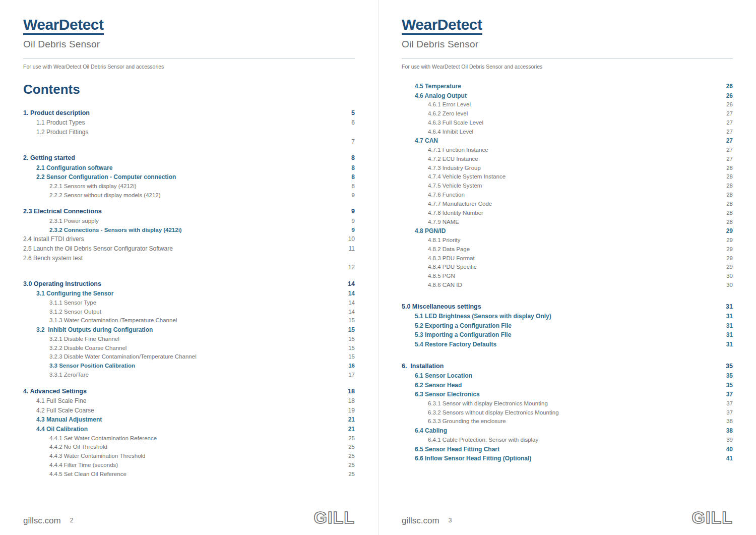WearDetect
Oil Debris Sensor
For use with WearDetect Oil Debris Sensor and accessories
Contents
1. Product description 5
1.1 Product Types 6
1.2 Product Fittings
7
2. Getting started 8
2.1 Configuration software 8
2.2 Sensor Configuration - Computer connection 8
2.2.1 Sensors with display (4212i) 8
2.2.2 Sensor without display models (4212) 9
2.3 Electrical Connections 9
2.3.1 Power supply 9
2.3.2 Connections - Sensors with display (4212i) 9
2.4 Install FTDI drivers 10
2.5 Launch the Oil Debris Sensor Configurator Software 11
2.6 Bench system test
12
3.0 Operating Instructions 14
3.1 Configuring the Sensor 14
3.1.1 Sensor Type 14
3.1.2 Sensor Output 14
3.1.3 Water Contamination /Temperature Channel 15
3.2 Inhibit Outputs during Configuration 15
3.2.1 Disable Fine Channel 15
3.2.2 Disable Coarse Channel 15
3.2.3 Disable Water Contamination/Temperature Channel 15
3.3 Sensor Position Calibration 16
3.3.1 Zero/Tare 17
4. Advanced Settings 18
4.1 Full Scale Fine 18
4.2 Full Scale Coarse 19
4.3 Manual Adjustment 21
4.4 Oil Calibration 21
4.4.1 Set Water Contamination Reference 25
4.4.2 No Oil Threshold 25
4.4.3 Water Contamination Threshold 25
4.4.4 Filter Time (seconds) 25
4.4.5 Set Clean Oil Reference 25
gillsc.com 2
GILL
WearDetect
Oil Debris Sensor
For use with WearDetect Oil Debris Sensor and accessories
4.5 Temperature 26
4.6 Analog Output 26
4.6.1 Error Level 26
4.6.2 Zero level 27
4.6.3 Full Scale Level 27
4.6.4 Inhibit Level 27
4.7 CAN 27
4.7.1 Function Instance 27
4.7.2 ECU Instance 27
4.7.3 Industry Group 28
4.7.4 Vehicle System Instance 28
4.7.5 Vehicle System 28
4.7.6 Function 28
4.7.7 Manufacturer Code 28
4.7.8 Identity Number 28
4.7.9 NAME 28
4.8 PGN/ID 29
4.8.1 Priority 29
4.8.2 Data Page 29
4.8.3 PDU Format 29
4.8.4 PDU Specific 29
4.8.5 PGN 30
4.8.6 CAN ID 30
5.0 Miscellaneous settings 31
5.1 LED Brightness (Sensors with display Only) 31
5.2 Exporting a Configuration File 31
5.3 Importing a Configuration File 31
5.4 Restore Factory Defaults 31
6. Installation 35
6.1 Sensor Location 35
6.2 Sensor Head 35
6.3 Sensor Electronics 37
6.3.1 Sensor with display Electronics Mounting 37
6.3.2 Sensors without display Electronics Mounting 37
6.3.3 Grounding the enclosure 38
6.4 Cabling 38
6.4.1 Cable Protection: Sensor with display 39
6.5 Sensor Head Fitting Chart 40
6.6 Inflow Sensor Head Fitting (Optional) 41
gillsc.com 3
GILL